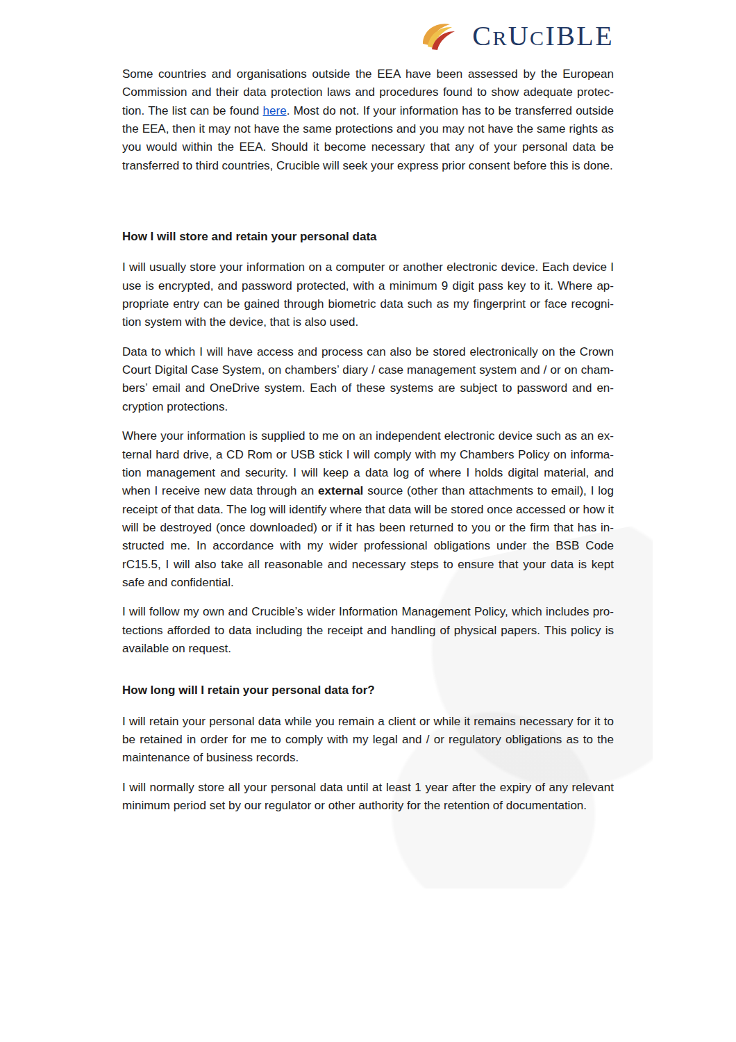CRUCIBLE
Some countries and organisations outside the EEA have been assessed by the European Commission and their data protection laws and procedures found to show adequate protection. The list can be found here. Most do not. If your information has to be transferred outside the EEA, then it may not have the same protections and you may not have the same rights as you would within the EEA. Should it become necessary that any of your personal data be transferred to third countries, Crucible will seek your express prior consent before this is done.
How I will store and retain your personal data
I will usually store your information on a computer or another electronic device. Each device I use is encrypted, and password protected, with a minimum 9 digit pass key to it. Where appropriate entry can be gained through biometric data such as my fingerprint or face recognition system with the device, that is also used.
Data to which I will have access and process can also be stored electronically on the Crown Court Digital Case System, on chambers’ diary / case management system and / or on chambers’ email and OneDrive system. Each of these systems are subject to password and encryption protections.
Where your information is supplied to me on an independent electronic device such as an external hard drive, a CD Rom or USB stick I will comply with my Chambers Policy on information management and security. I will keep a data log of where I holds digital material, and when I receive new data through an external source (other than attachments to email), I log receipt of that data. The log will identify where that data will be stored once accessed or how it will be destroyed (once downloaded) or if it has been returned to you or the firm that has instructed me. In accordance with my wider professional obligations under the BSB Code rC15.5, I will also take all reasonable and necessary steps to ensure that your data is kept safe and confidential.
I will follow my own and Crucible’s wider Information Management Policy, which includes protections afforded to data including the receipt and handling of physical papers. This policy is available on request.
How long will I retain your personal data for?
I will retain your personal data while you remain a client or while it remains necessary for it to be retained in order for me to comply with my legal and / or regulatory obligations as to the maintenance of business records.
I will normally store all your personal data until at least 1 year after the expiry of any relevant minimum period set by our regulator or other authority for the retention of documentation.